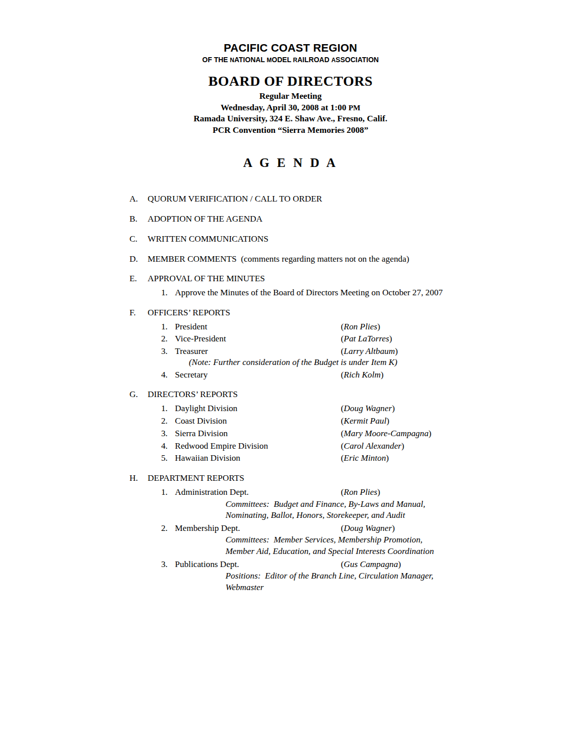PACIFIC COAST REGION
OF THE NATIONAL MODEL RAILROAD ASSOCIATION
BOARD OF DIRECTORS
Regular Meeting
Wednesday, April 30, 2008 at 1:00 PM
Ramada University, 324 E. Shaw Ave., Fresno, Calif.
PCR Convention “Sierra Memories 2008”
A G E N D A
A. QUORUM VERIFICATION / CALL TO ORDER
B. ADOPTION OF THE AGENDA
C. WRITTEN COMMUNICATIONS
D. MEMBER COMMENTS (comments regarding matters not on the agenda)
E. APPROVAL OF THE MINUTES
1. Approve the Minutes of the Board of Directors Meeting on October 27, 2007
F. OFFICERS’ REPORTS
1. President(Ron Plies)
2. Vice-President(Pat LaTorres)
3. Treasurer(Larry Altbaum) (Note: Further consideration of the Budget is under Item K)
4. Secretary(Rich Kolm)
G. DIRECTORS’ REPORTS
1. Daylight Division(Doug Wagner)
2. Coast Division(Kermit Paul)
3. Sierra Division(Mary Moore-Campagna)
4. Redwood Empire Division(Carol Alexander)
5. Hawaiian Division(Eric Minton)
H. DEPARTMENT REPORTS
1. Administration Dept.(Ron Plies) Committees: Budget and Finance, By-Laws and Manual, Nominating, Ballot, Honors, Storekeeper, and Audit
2. Membership Dept.(Doug Wagner) Committees: Member Services, Membership Promotion, Member Aid, Education, and Special Interests Coordination
3. Publications Dept.(Gus Campagna) Positions: Editor of the Branch Line, Circulation Manager, Webmaster